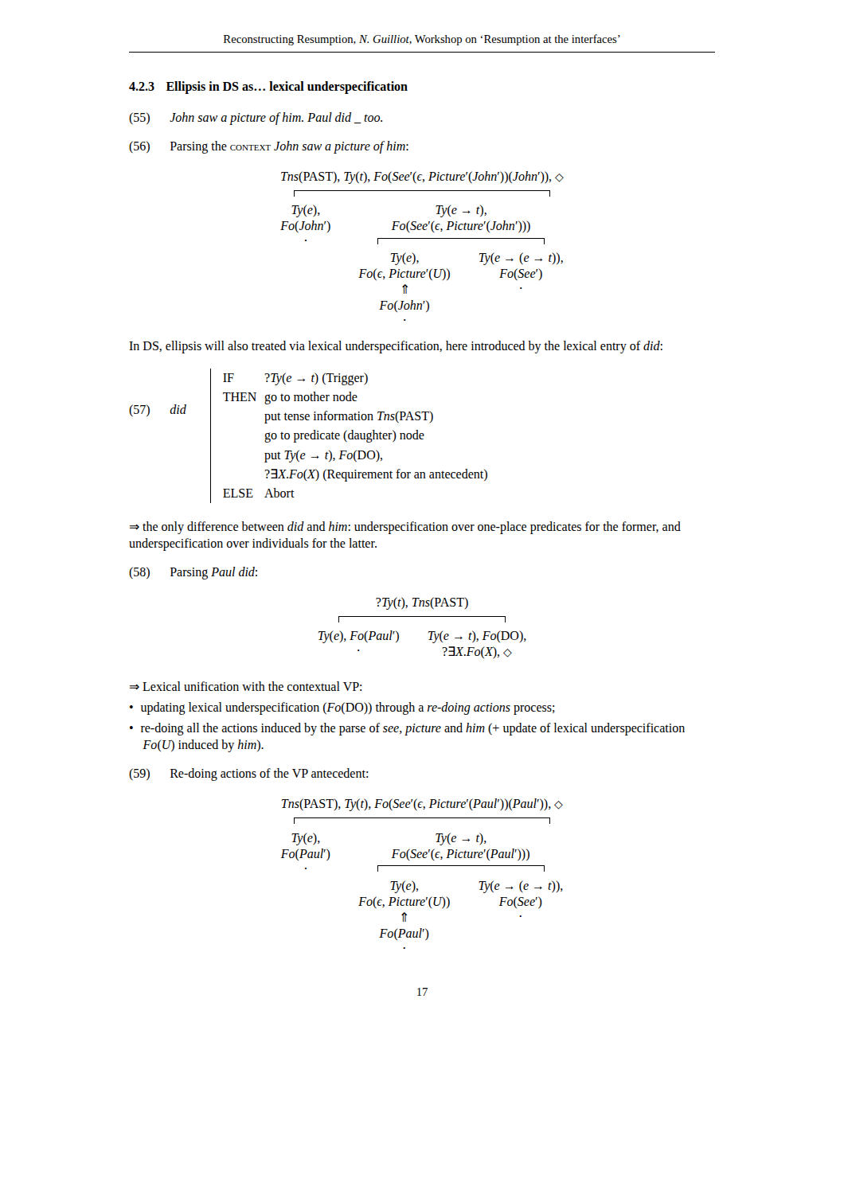Reconstructing Resumption, N. Guilliot, Workshop on ‘Resumption at the interfaces’
4.2.3 Ellipsis in DS as… lexical underspecification
(55)
John saw a picture of him. Paul did _ too.
(56)
Parsing the context John saw a picture of him:
Tns(PAST), Ty(t), Fo(See′(ϵ, Picture′(John′))(John′)), ◇
Ty(e),
Fo(John′)
.
Ty(e → t),
Fo(See′(ϵ, Picture′(John′)))
Ty(e),
Fo(ϵ, Picture′(U))
⇑
Fo(John′)
.
Ty(e → (e → t)),
Fo(See′)
.
In DS, ellipsis will also treated via lexical underspecification, here introduced by the lexical entry of did:
(57)
did
| IF | ? Ty ( e → t ) (Trigger) |
| THEN | go to mother node |
| | put tense information Tns ( PAST ) |
| | go to predicate (daughter) node |
| | put Ty ( e → t ), Fo ( DO ), |
| | ?∃ X . Fo ( X ) (Requirement for an antecedent) |
| ELSE | Abort |
⇒ the only difference between did and him: underspecification over one-place predicates for the former, and underspecification over individuals for the latter.
(58)
Parsing Paul did:
?Ty(t), Tns(PAST)
Ty(e), Fo(Paul′)
.
Ty(e → t), Fo(DO),
?∃X.Fo(X), ◇
⇒ Lexical unification with the contextual VP:
updating lexical underspecification (Fo(DO)) through a re-doing actions process;
re-doing all the actions induced by the parse of see, picture and him (+ update of lexical underspecification Fo(U) induced by him).
(59)
Re-doing actions of the VP antecedent:
Tns(PAST), Ty(t), Fo(See′(ϵ, Picture′(Paul′))(Paul′)), ◇
Ty(e),
Fo(Paul′)
.
Ty(e → t),
Fo(See′(ϵ, Picture′(Paul′)))
Ty(e),
Fo(ϵ, Picture′(U))
⇑
Fo(Paul′)
.
Ty(e → (e → t)),
Fo(See′)
.
17